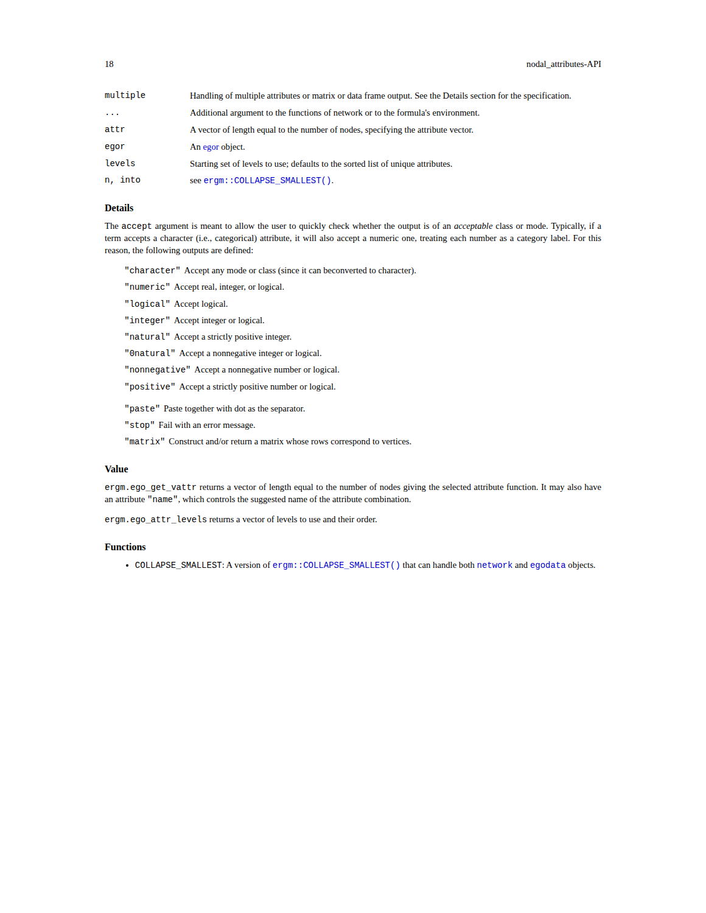18 nodal_attributes-API
multiple
Handling of multiple attributes or matrix or data frame output. See the Details section for the specification.
...
Additional argument to the functions of network or to the formula's environment.
attr
A vector of length equal to the number of nodes, specifying the attribute vector.
egor
An egor object.
levels
Starting set of levels to use; defaults to the sorted list of unique attributes.
n, into
see ergm::COLLAPSE_SMALLEST().
Details
The accept argument is meant to allow the user to quickly check whether the output is of an acceptable class or mode. Typically, if a term accepts a character (i.e., categorical) attribute, it will also accept a numeric one, treating each number as a category label. For this reason, the following outputs are defined:
"character"
Accept any mode or class (since it can beconverted to character).
"numeric"
Accept real, integer, or logical.
"logical"
Accept logical.
"integer"
Accept integer or logical.
"natural"
Accept a strictly positive integer.
"0natural"
Accept a nonnegative integer or logical.
"nonnegative"
Accept a nonnegative number or logical.
"positive"
Accept a strictly positive number or logical.
"paste"
Paste together with dot as the separator.
"stop"
Fail with an error message.
"matrix"
Construct and/or return a matrix whose rows correspond to vertices.
Value
ergm.ego_get_vattr returns a vector of length equal to the number of nodes giving the selected attribute function. It may also have an attribute "name", which controls the suggested name of the attribute combination.
ergm.ego_attr_levels returns a vector of levels to use and their order.
Functions
COLLAPSE_SMALLEST: A version of ergm::COLLAPSE_SMALLEST() that can handle both network and egodata objects.